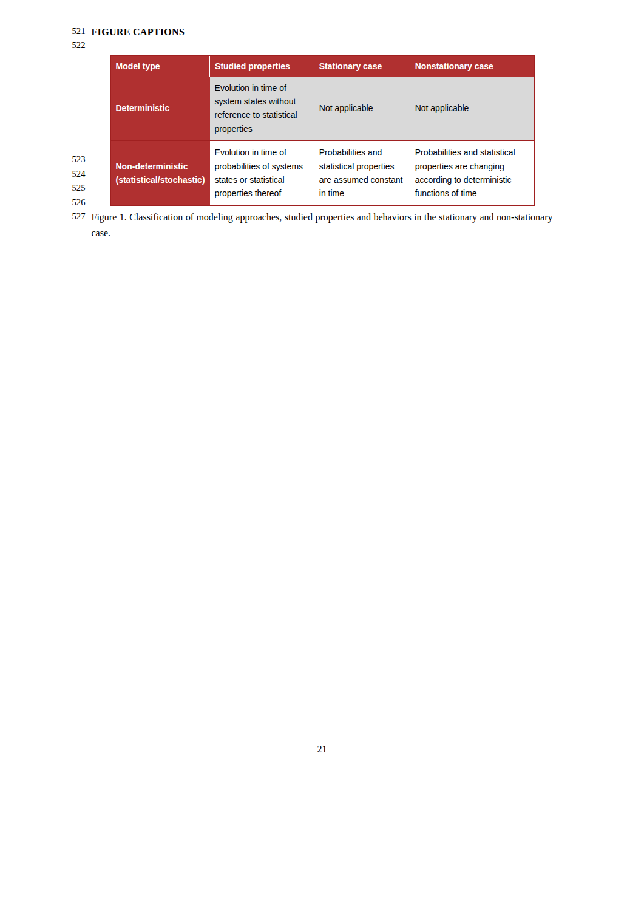521
522
523
524
525
526
527
FIGURE CAPTIONS
| Model type | Studied properties | Stationary case | Nonstationary case |
| --- | --- | --- | --- |
| Deterministic | Evolution in time of system states without reference to statistical properties | Not applicable | Not applicable |
| Non-deterministic (statistical/stochastic) | Evolution in time of probabilities of systems states or statistical properties thereof | Probabilities and statistical properties are assumed constant in time | Probabilities and statistical properties are changing according to deterministic functions of time |
Figure 1. Classification of modeling approaches, studied properties and behaviors in the stationary and non-stationary case.
21